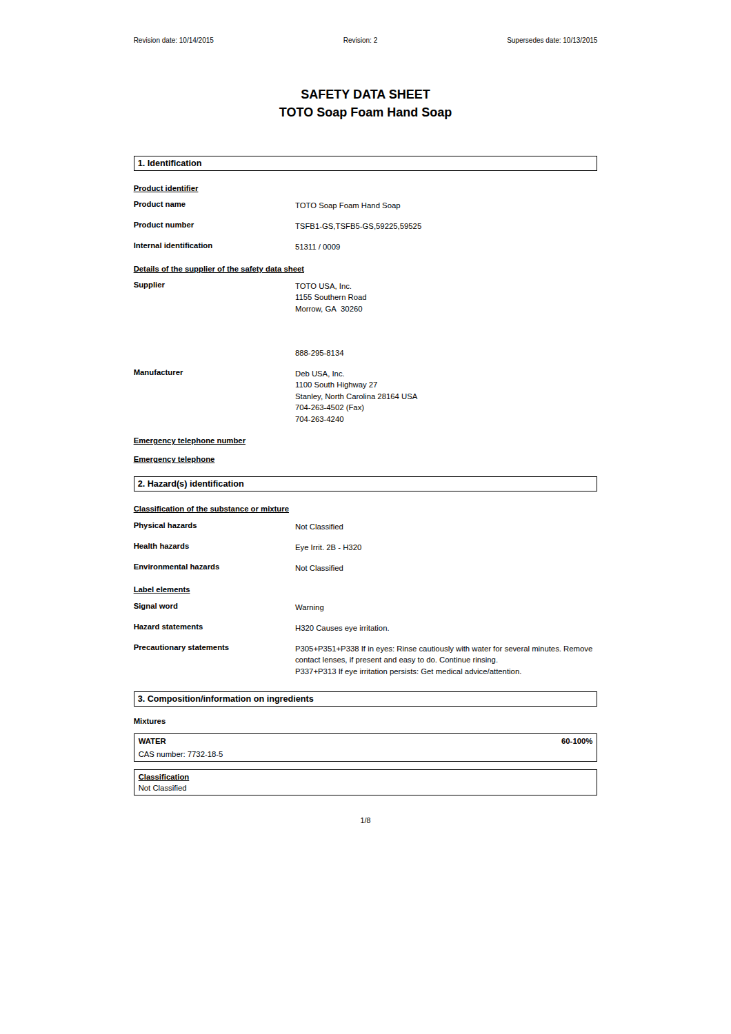Revision date: 10/14/2015 Revision: 2 Supersedes date: 10/13/2015
SAFETY DATA SHEET
TOTO Soap Foam Hand Soap
1. Identification
Product identifier
Product name
TOTO Soap Foam Hand Soap
Product number
TSFB1-GS,TSFB5-GS,59225,59525
Internal identification
51311 / 0009
Details of the supplier of the safety data sheet
Supplier
TOTO USA, Inc.
1155 Southern Road
Morrow, GA 30260
888-295-8134
Manufacturer
Deb USA, Inc.
1100 South Highway 27
Stanley, North Carolina 28164 USA
704-263-4502 (Fax)
704-263-4240
Emergency telephone number
Emergency telephone
2. Hazard(s) identification
Classification of the substance or mixture
Physical hazards
Not Classified
Health hazards
Eye Irrit. 2B - H320
Environmental hazards
Not Classified
Label elements
Signal word
Warning
Hazard statements
H320 Causes eye irritation.
Precautionary statements
P305+P351+P338 If in eyes: Rinse cautiously with water for several minutes. Remove contact lenses, if present and easy to do. Continue rinsing.
P337+P313 If eye irritation persists: Get medical advice/attention.
3. Composition/information on ingredients
Mixtures
WATER 60-100%
CAS number: 7732-18-5
Classification
Not Classified
1/8